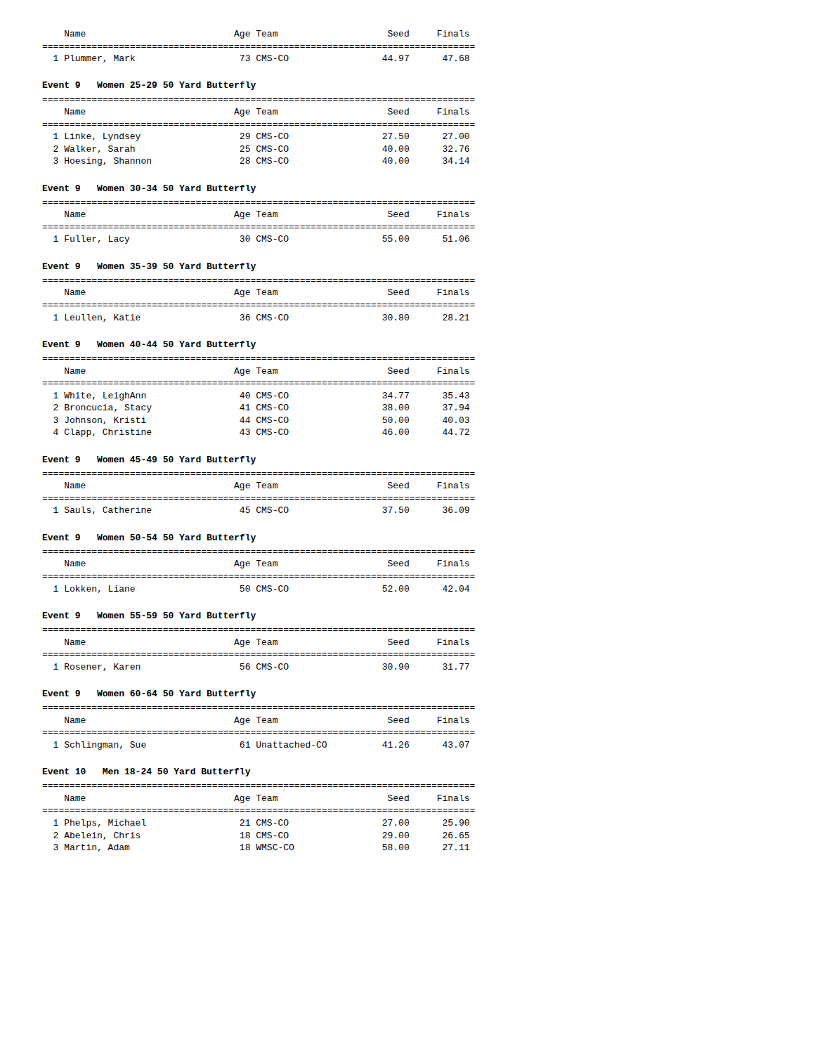Name                           Age Team                    Seed     Finals
===============================================================================
  1 Plummer, Mark                   73 CMS-CO                 44.97      47.68
Event 9 Women 25-29 50 Yard Butterfly
===============================================================================
    Name                           Age Team                    Seed     Finals
===============================================================================
  1 Linke, Lyndsey                  29 CMS-CO                 27.50      27.00
  2 Walker, Sarah                   25 CMS-CO                 40.00      32.76
  3 Hoesing, Shannon                28 CMS-CO                 40.00      34.14
Event 9 Women 30-34 50 Yard Butterfly
===============================================================================
    Name                           Age Team                    Seed     Finals
===============================================================================
  1 Fuller, Lacy                    30 CMS-CO                 55.00      51.06
Event 9 Women 35-39 50 Yard Butterfly
===============================================================================
    Name                           Age Team                    Seed     Finals
===============================================================================
  1 Leullen, Katie                  36 CMS-CO                 30.80      28.21
Event 9 Women 40-44 50 Yard Butterfly
===============================================================================
    Name                           Age Team                    Seed     Finals
===============================================================================
  1 White, LeighAnn                 40 CMS-CO                 34.77      35.43
  2 Broncucia, Stacy                41 CMS-CO                 38.00      37.94
  3 Johnson, Kristi                 44 CMS-CO                 50.00      40.03
  4 Clapp, Christine                43 CMS-CO                 46.00      44.72
Event 9 Women 45-49 50 Yard Butterfly
===============================================================================
    Name                           Age Team                    Seed     Finals
===============================================================================
  1 Sauls, Catherine                45 CMS-CO                 37.50      36.09
Event 9 Women 50-54 50 Yard Butterfly
===============================================================================
    Name                           Age Team                    Seed     Finals
===============================================================================
  1 Lokken, Liane                   50 CMS-CO                 52.00      42.04
Event 9 Women 55-59 50 Yard Butterfly
===============================================================================
    Name                           Age Team                    Seed     Finals
===============================================================================
  1 Rosener, Karen                  56 CMS-CO                 30.90      31.77
Event 9 Women 60-64 50 Yard Butterfly
===============================================================================
    Name                           Age Team                    Seed     Finals
===============================================================================
  1 Schlingman, Sue                 61 Unattached-CO          41.26      43.07
Event 10 Men 18-24 50 Yard Butterfly
===============================================================================
    Name                           Age Team                    Seed     Finals
===============================================================================
  1 Phelps, Michael                 21 CMS-CO                 27.00      25.90
  2 Abelein, Chris                  18 CMS-CO                 29.00      26.65
  3 Martin, Adam                    18 WMSC-CO                58.00      27.11